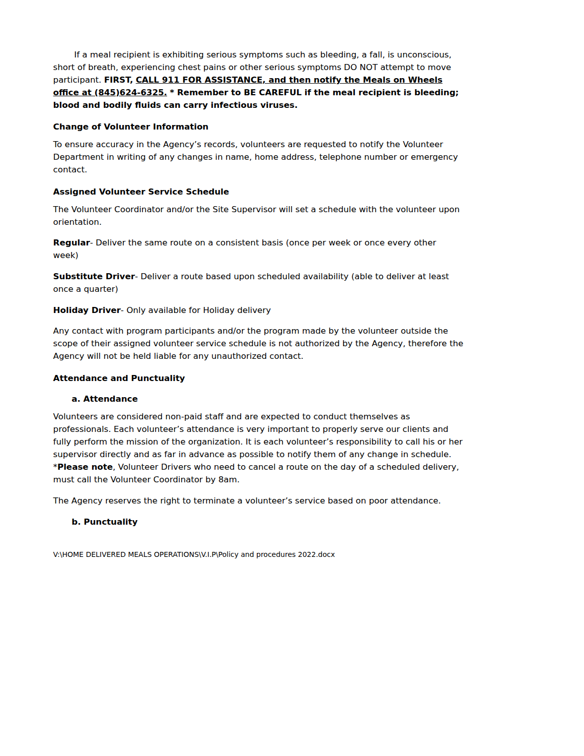If a meal recipient is exhibiting serious symptoms such as bleeding, a fall, is unconscious, short of breath, experiencing chest pains or other serious symptoms DO NOT attempt to move participant. FIRST, CALL 911 FOR ASSISTANCE, and then notify the Meals on Wheels office at (845)624-6325. * Remember to BE CAREFUL if the meal recipient is bleeding; blood and bodily fluids can carry infectious viruses.
Change of Volunteer Information
To ensure accuracy in the Agency’s records, volunteers are requested to notify the Volunteer Department in writing of any changes in name, home address, telephone number or emergency contact.
Assigned Volunteer Service Schedule
The Volunteer Coordinator and/or the Site Supervisor will set a schedule with the volunteer upon orientation.
Regular- Deliver the same route on a consistent basis (once per week or once every other week)
Substitute Driver- Deliver a route based upon scheduled availability (able to deliver at least once a quarter)
Holiday Driver- Only available for Holiday delivery
Any contact with program participants and/or the program made by the volunteer outside the scope of their assigned volunteer service schedule is not authorized by the Agency, therefore the Agency will not be held liable for any unauthorized contact.
Attendance and Punctuality
a. Attendance
Volunteers are considered non-paid staff and are expected to conduct themselves as professionals. Each volunteer’s attendance is very important to properly serve our clients and fully perform the mission of the organization. It is each volunteer’s responsibility to call his or her supervisor directly and as far in advance as possible to notify them of any change in schedule. *Please note, Volunteer Drivers who need to cancel a route on the day of a scheduled delivery, must call the Volunteer Coordinator by 8am.
The Agency reserves the right to terminate a volunteer’s service based on poor attendance.
b. Punctuality
V:\HOME DELIVERED MEALS OPERATIONS\V.I.P\Policy and procedures 2022.docx